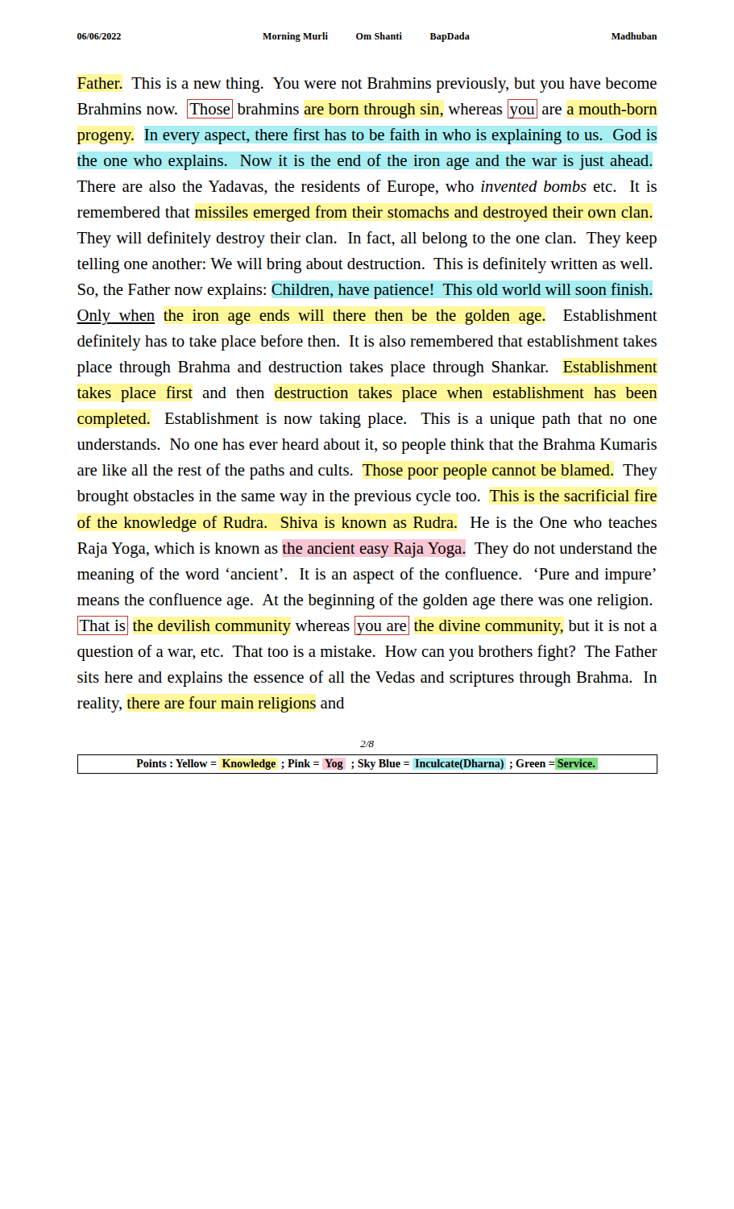06/06/2022
Morning Murli Om Shanti BapDada
Madhuban
Father. This is a new thing. You were not Brahmins previously, but you have become Brahmins now. Those brahmins are born through sin, whereas you are a mouth-born progeny. In every aspect, there first has to be faith in who is explaining to us. God is the one who explains. Now it is the end of the iron age and the war is just ahead. There are also the Yadavas, the residents of Europe, who invented bombs etc. It is remembered that missiles emerged from their stomachs and destroyed their own clan. They will definitely destroy their clan. In fact, all belong to the one clan. They keep telling one another: We will bring about destruction. This is definitely written as well. So, the Father now explains: Children, have patience! This old world will soon finish. Only when the iron age ends will there then be the golden age. Establishment definitely has to take place before then. It is also remembered that establishment takes place through Brahma and destruction takes place through Shankar. Establishment takes place first and then destruction takes place when establishment has been completed. Establishment is now taking place. This is a unique path that no one understands. No one has ever heard about it, so people think that the Brahma Kumaris are like all the rest of the paths and cults. Those poor people cannot be blamed. They brought obstacles in the same way in the previous cycle too. This is the sacrificial fire of the knowledge of Rudra. Shiva is known as Rudra. He is the One who teaches Raja Yoga, which is known as the ancient easy Raja Yoga. They do not understand the meaning of the word ‘ancient’. It is an aspect of the confluence. ‘Pure and impure’ means the confluence age. At the beginning of the golden age there was one religion. That is the devilish community whereas you are the divine community, but it is not a question of a war, etc. That too is a mistake. How can you brothers fight? The Father sits here and explains the essence of all the Vedas and scriptures through Brahma. In reality, there are four main religions and
2/8
Points : Yellow = Knowledge ; Pink = Yog ; Sky Blue = Inculcate(Dharna) ; Green =Service.